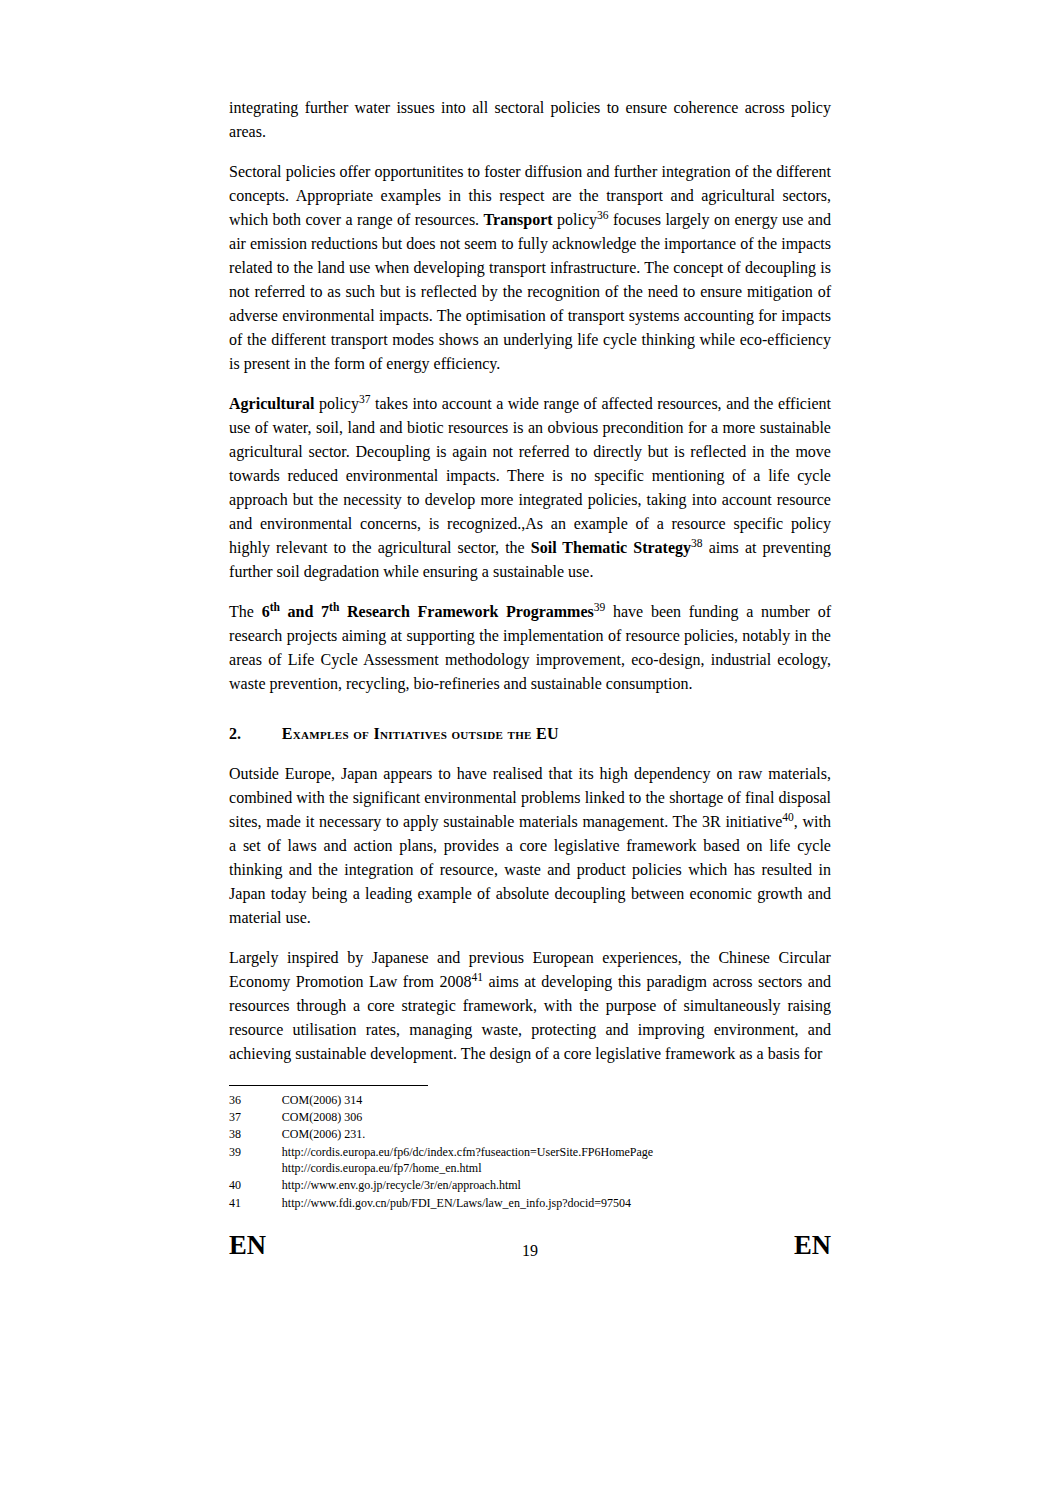integrating further water issues into all sectoral policies to ensure coherence across policy areas.
Sectoral policies offer opportunitites to foster diffusion and further integration of the different concepts. Appropriate examples in this respect are the transport and agricultural sectors, which both cover a range of resources. Transport policy36 focuses largely on energy use and air emission reductions but does not seem to fully acknowledge the importance of the impacts related to the land use when developing transport infrastructure. The concept of decoupling is not referred to as such but is reflected by the recognition of the need to ensure mitigation of adverse environmental impacts. The optimisation of transport systems accounting for impacts of the different transport modes shows an underlying life cycle thinking while eco-efficiency is present in the form of energy efficiency.
Agricultural policy37 takes into account a wide range of affected resources, and the efficient use of water, soil, land and biotic resources is an obvious precondition for a more sustainable agricultural sector. Decoupling is again not referred to directly but is reflected in the move towards reduced environmental impacts. There is no specific mentioning of a life cycle approach but the necessity to develop more integrated policies, taking into account resource and environmental concerns, is recognized.,As an example of a resource specific policy highly relevant to the agricultural sector, the Soil Thematic Strategy38 aims at preventing further soil degradation while ensuring a sustainable use.
The 6th and 7th Research Framework Programmes39 have been funding a number of research projects aiming at supporting the implementation of resource policies, notably in the areas of Life Cycle Assessment methodology improvement, eco-design, industrial ecology, waste prevention, recycling, bio-refineries and sustainable consumption.
2. Examples of Initiatives outside the EU
Outside Europe, Japan appears to have realised that its high dependency on raw materials, combined with the significant environmental problems linked to the shortage of final disposal sites, made it necessary to apply sustainable materials management. The 3R initiative40, with a set of laws and action plans, provides a core legislative framework based on life cycle thinking and the integration of resource, waste and product policies which has resulted in Japan today being a leading example of absolute decoupling between economic growth and material use.
Largely inspired by Japanese and previous European experiences, the Chinese Circular Economy Promotion Law from 200841 aims at developing this paradigm across sectors and resources through a core strategic framework, with the purpose of simultaneously raising resource utilisation rates, managing waste, protecting and improving environment, and achieving sustainable development. The design of a core legislative framework as a basis for
36 COM(2006) 314
37 COM(2008) 306
38 COM(2006) 231.
39
http://cordis.europa.eu/fp6/dc/index.cfm?fuseaction=UserSite.FP6HomePage
http://cordis.europa.eu/fp7/home_en.html
40 http://www.env.go.jp/recycle/3r/en/approach.html
41 http://www.fdi.gov.cn/pub/FDI_EN/Laws/law_en_info.jsp?docid=97504
EN 19 EN